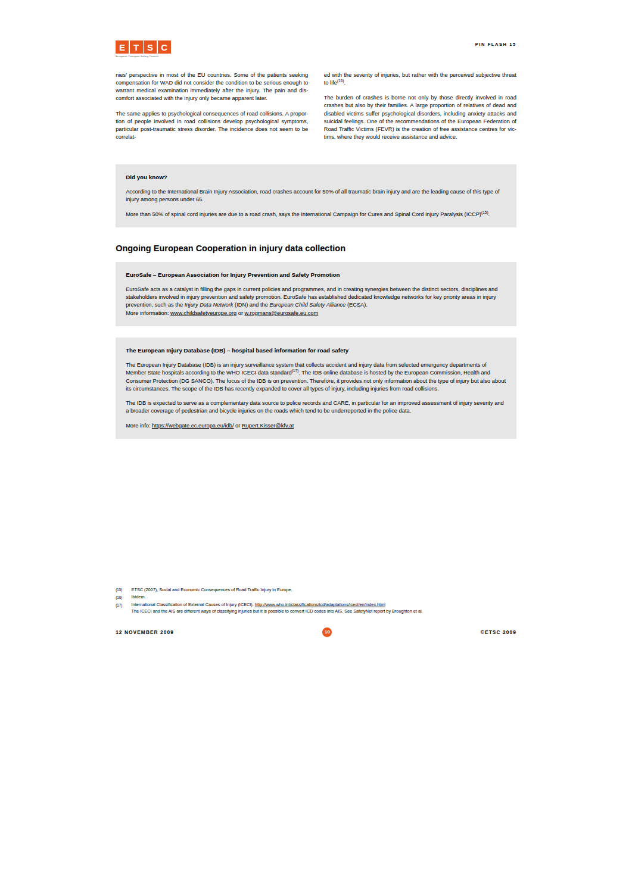E
T
S
C
European Transport Safety Council
PIN FLASH 15
nies' perspective in most of the EU countries. Some of the patients seeking compensation for WAD did not consider the condition to be serious enough to warrant medical examination immediately after the injury. The pain and discomfort associated with the injury only became apparent later.
The same applies to psychological consequences of road collisions. A proportion of people involved in road collisions develop psychological symptoms, particular post-traumatic stress disorder. The incidence does not seem to be correlat-
ed with the severity of injuries, but rather with the perceived subjective threat to life(16).
The burden of crashes is borne not only by those directly involved in road crashes but also by their families. A large proportion of relatives of dead and disabled victims suffer psychological disorders, including anxiety attacks and suicidal feelings. One of the recommendations of the European Federation of Road Traffic Victims (FEVR) is the creation of free assistance centres for victims, where they would receive assistance and advice.
Did you know?
According to the International Brain Injury Association, road crashes account for 50% of all traumatic brain injury and are the leading cause of this type of injury among persons under 65.
More than 50% of spinal cord injuries are due to a road crash, says the International Campaign for Cures and Spinal Cord Injury Paralysis (ICCP)(15).
Ongoing European Cooperation in injury data collection
EuroSafe – European Association for Injury Prevention and Safety Promotion
EuroSafe acts as a catalyst in filling the gaps in current policies and programmes, and in creating synergies between the distinct sectors, disciplines and stakeholders involved in injury prevention and safety promotion. EuroSafe has established dedicated knowledge networks for key priority areas in injury prevention, such as the Injury Data Network (IDN) and the European Child Safety Alliance (ECSA).
More information: www.childsafetyeurope.org or w.rogmans@eurosafe.eu.com
The European Injury Database (IDB) – hospital based information for road safety
The European Injury Database (IDB) is an injury surveillance system that collects accident and injury data from selected emergency departments of Member State hospitals according to the WHO ICECI data standard(17). The IDB online database is hosted by the European Commission, Health and Consumer Protection (DG SANCO). The focus of the IDB is on prevention. Therefore, it provides not only information about the type of injury but also about its circumstances. The scope of the IDB has recently expanded to cover all types of injury, including injuries from road collisions.
The IDB is expected to serve as a complementary data source to police records and CARE, in particular for an improved assessment of injury severity and a broader coverage of pedestrian and bicycle injuries on the roads which tend to be underreported in the police data.
More info: https://webgate.ec.europa.eu/idb/ or Rupert.Kisser@kfv.at
(15)
ETSC (2007), Social and Economic Consequences of Road Traffic Injury in Europe.
(16)
Ibidem.
(17)
International Classification of External Causes of Injury (ICECI). http://www.who.int/classifications/icd/adaptations/iceci/en/index.html
The ICECI and the AIS are different ways of classifying injuries but it is possible to convert ICD codes into AIS. See SafetyNet report by Broughton et al.
12 NOVEMBER 2009
10
©ETSC 2009